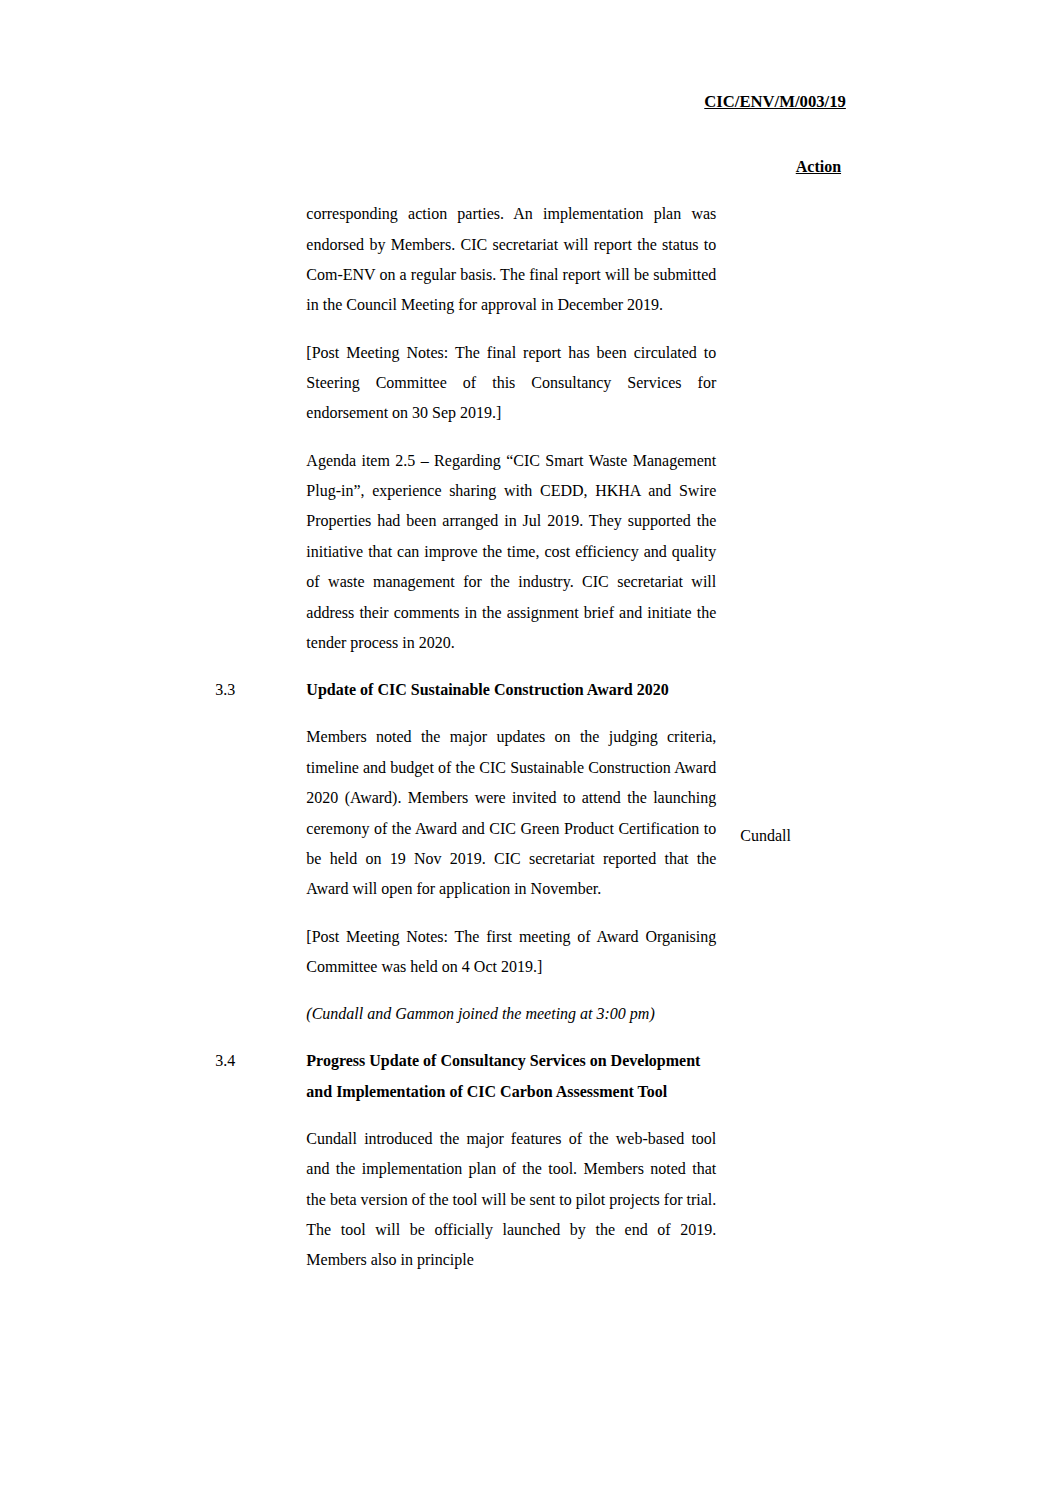CIC/ENV/M/003/19
Action
corresponding action parties. An implementation plan was endorsed by Members. CIC secretariat will report the status to Com-ENV on a regular basis. The final report will be submitted in the Council Meeting for approval in December 2019.
[Post Meeting Notes: The final report has been circulated to Steering Committee of this Consultancy Services for endorsement on 30 Sep 2019.]
Agenda item 2.5 – Regarding “CIC Smart Waste Management Plug-in”, experience sharing with CEDD, HKHA and Swire Properties had been arranged in Jul 2019. They supported the initiative that can improve the time, cost efficiency and quality of waste management for the industry. CIC secretariat will address their comments in the assignment brief and initiate the tender process in 2020.
3.3
Update of CIC Sustainable Construction Award 2020
Members noted the major updates on the judging criteria, timeline and budget of the CIC Sustainable Construction Award 2020 (Award). Members were invited to attend the launching ceremony of the Award and CIC Green Product Certification to be held on 19 Nov 2019. CIC secretariat reported that the Award will open for application in November.
[Post Meeting Notes: The first meeting of Award Organising Committee was held on 4 Oct 2019.]
(Cundall and Gammon joined the meeting at 3:00 pm)
3.4
Progress Update of Consultancy Services on Development and Implementation of CIC Carbon Assessment Tool
Cundall introduced the major features of the web-based tool and the implementation plan of the tool. Members noted that the beta version of the tool will be sent to pilot projects for trial. The tool will be officially launched by the end of 2019. Members also in principle
Cundall